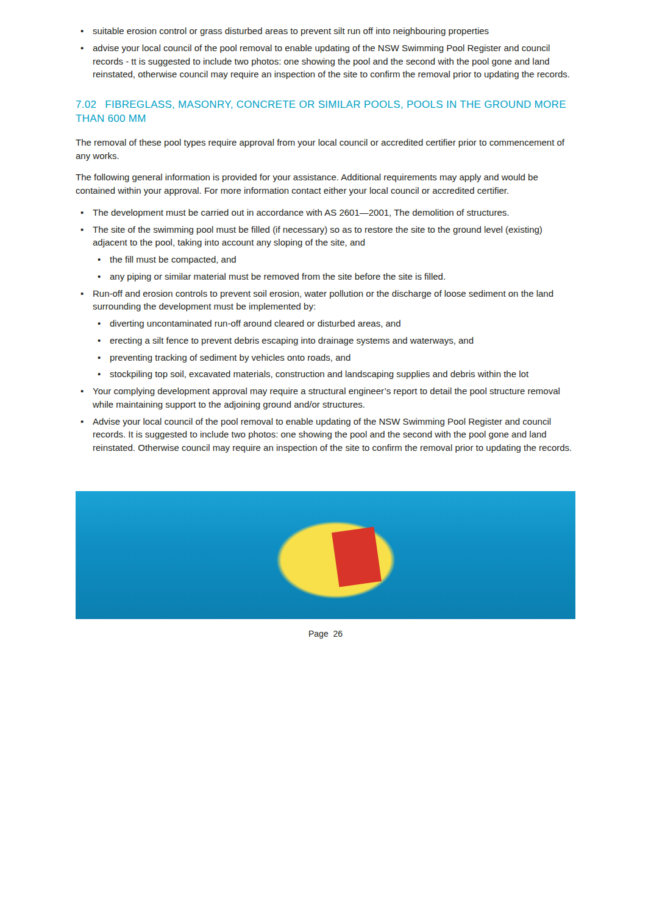suitable erosion control or grass disturbed areas to prevent silt run off into neighbouring properties
advise your local council of the pool removal to enable updating of the NSW Swimming Pool Register and council records - tt is suggested to include two photos: one showing the pool and the second with the pool gone and land reinstated, otherwise council may require an inspection of the site to confirm the removal prior to updating the records.
7.02 FIBREGLASS, MASONRY, CONCRETE OR SIMILAR POOLS, POOLS IN THE GROUND MORE THAN 600 MM
The removal of these pool types require approval from your local council or accredited certifier prior to commencement of any works.
The following general information is provided for your assistance. Additional requirements may apply and would be contained within your approval. For more information contact either your local council or accredited certifier.
The development must be carried out in accordance with AS 2601—2001, The demolition of structures.
The site of the swimming pool must be filled (if necessary) so as to restore the site to the ground level (existing) adjacent to the pool, taking into account any sloping of the site, and
the fill must be compacted, and
any piping or similar material must be removed from the site before the site is filled.
Run-off and erosion controls to prevent soil erosion, water pollution or the discharge of loose sediment on the land surrounding the development must be implemented by:
diverting uncontaminated run-off around cleared or disturbed areas, and
erecting a silt fence to prevent debris escaping into drainage systems and waterways, and
preventing tracking of sediment by vehicles onto roads, and
stockpiling top soil, excavated materials, construction and landscaping supplies and debris within the lot
Your complying development approval may require a structural engineer’s report to detail the pool structure removal while maintaining support to the adjoining ground and/or structures.
Advise your local council of the pool removal to enable updating of the NSW Swimming Pool Register and council records. It is suggested to include two photos: one showing the pool and the second with the pool gone and land reinstated. Otherwise council may require an inspection of the site to confirm the removal prior to updating the records.
Page 26